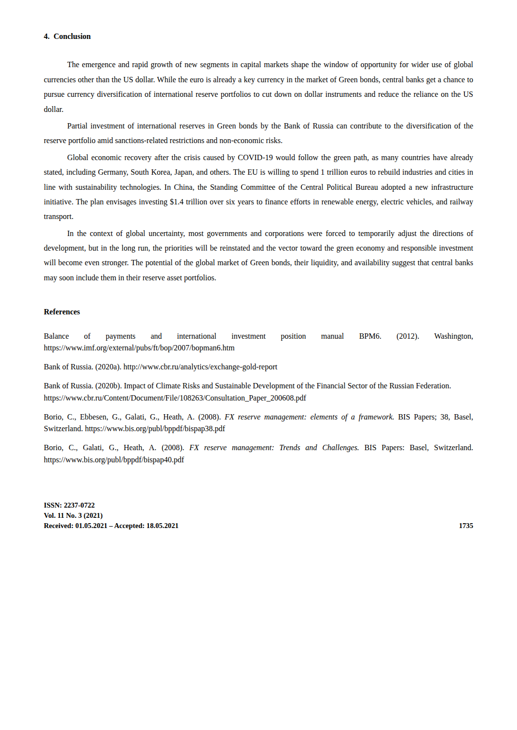4. Conclusion
The emergence and rapid growth of new segments in capital markets shape the window of opportunity for wider use of global currencies other than the US dollar. While the euro is already a key currency in the market of Green bonds, central banks get a chance to pursue currency diversification of international reserve portfolios to cut down on dollar instruments and reduce the reliance on the US dollar.
Partial investment of international reserves in Green bonds by the Bank of Russia can contribute to the diversification of the reserve portfolio amid sanctions-related restrictions and non-economic risks.
Global economic recovery after the crisis caused by COVID-19 would follow the green path, as many countries have already stated, including Germany, South Korea, Japan, and others. The EU is willing to spend 1 trillion euros to rebuild industries and cities in line with sustainability technologies. In China, the Standing Committee of the Central Political Bureau adopted a new infrastructure initiative. The plan envisages investing $1.4 trillion over six years to finance efforts in renewable energy, electric vehicles, and railway transport.
In the context of global uncertainty, most governments and corporations were forced to temporarily adjust the directions of development, but in the long run, the priorities will be reinstated and the vector toward the green economy and responsible investment will become even stronger. The potential of the global market of Green bonds, their liquidity, and availability suggest that central banks may soon include them in their reserve asset portfolios.
References
Balance of payments and international investment position manual BPM6. (2012). Washington, https://www.imf.org/external/pubs/ft/bop/2007/bopman6.htm
Bank of Russia. (2020a). http://www.cbr.ru/analytics/exchange-gold-report
Bank of Russia. (2020b). Impact of Climate Risks and Sustainable Development of the Financial Sector of the Russian Federation.
https://www.cbr.ru/Content/Document/File/108263/Consultation_Paper_200608.pdf
Borio, C., Ebbesen, G., Galati, G., Heath, A. (2008). FX reserve management: elements of a framework. BIS Papers; 38, Basel, Switzerland. https://www.bis.org/publ/bppdf/bispap38.pdf
Borio, C., Galati, G., Heath, A. (2008). FX reserve management: Trends and Challenges. BIS Papers: Basel, Switzerland. https://www.bis.org/publ/bppdf/bispap40.pdf
ISSN: 2237-0722
Vol. 11 No. 3 (2021)
Received: 01.05.2021 – Accepted: 18.05.2021
1735